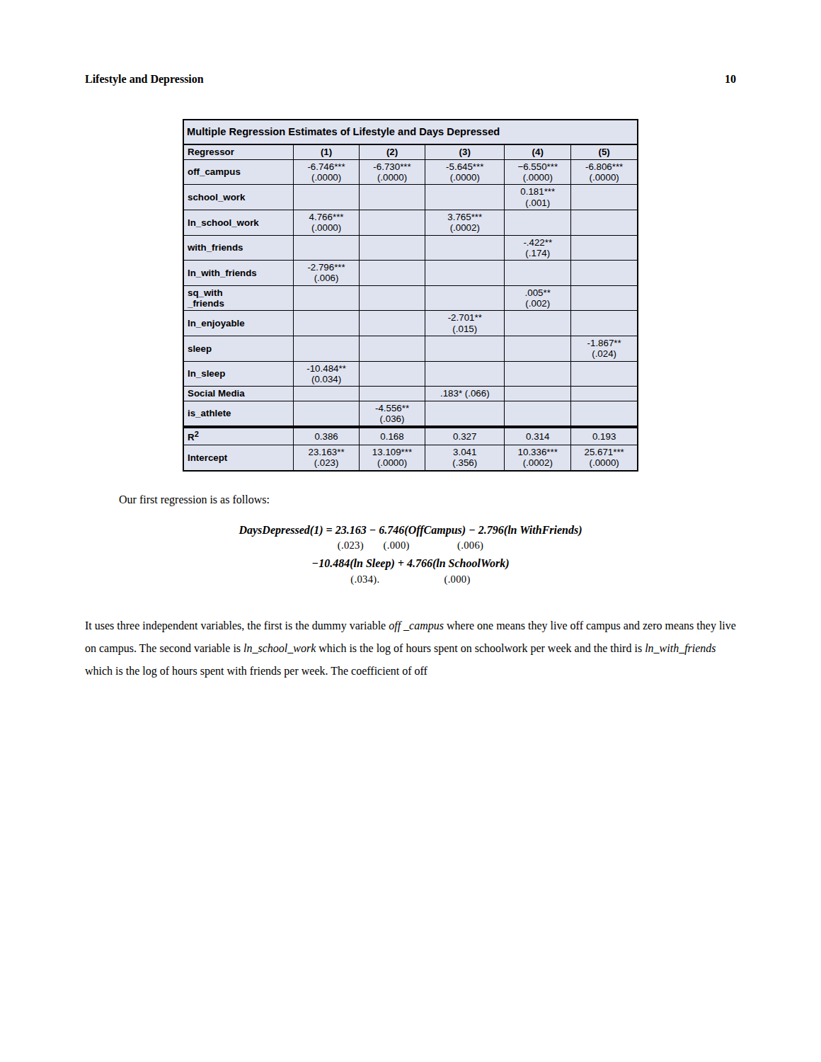Lifestyle and Depression 10
Multiple Regression Estimates of Lifestyle and Days Depressed
| Regressor | (1) | (2) | (3) | (4) | (5) |
| --- | --- | --- | --- | --- | --- |
| off_campus | -6.746*** (.0000) | -6.730*** (.0000) | -5.645*** (.0000) | −6.550*** (.0000) | -6.806*** (.0000) |
| school_work | | | | 0.181*** (.001) | |
| ln_school_work | 4.766*** (.0000) | | 3.765*** (.0002) | | |
| with_friends | | | | -.422** (.174) | |
| ln_with_friends | -2.796*** (.006) | | | | |
| sq_with _friends | | | | .005** (.002) | |
| ln_enjoyable | | | -2.701** (.015) | | |
| sleep | | | | | -1.867** (.024) |
| ln_sleep | -10.484** (0.034) | | | | |
| Social Media | | | .183* (.066) | | |
| is_athlete | | -4.556** (.036) | | | |
| R 2 | 0.386 | 0.168 | 0.327 | 0.314 | 0.193 |
| Intercept | 23.163** (.023) | 13.109*** (.0000) | 3.041 (.356) | 10.336*** (.0002) | 25.671*** (.0000) |
Our first regression is as follows:
DaysDepressed(1) = 23.163 − 6.746(OffCampus) − 2.796(ln WithFriends) (.023) (.000) (.006) −10.484(ln Sleep) + 4.766(ln SchoolWork) (.034). (.000)
It uses three independent variables, the first is the dummy variable off _campus where one means they live off campus and zero means they live on campus. The second variable is ln_school_work which is the log of hours spent on schoolwork per week and the third is ln_with_friends which is the log of hours spent with friends per week. The coefficient of off